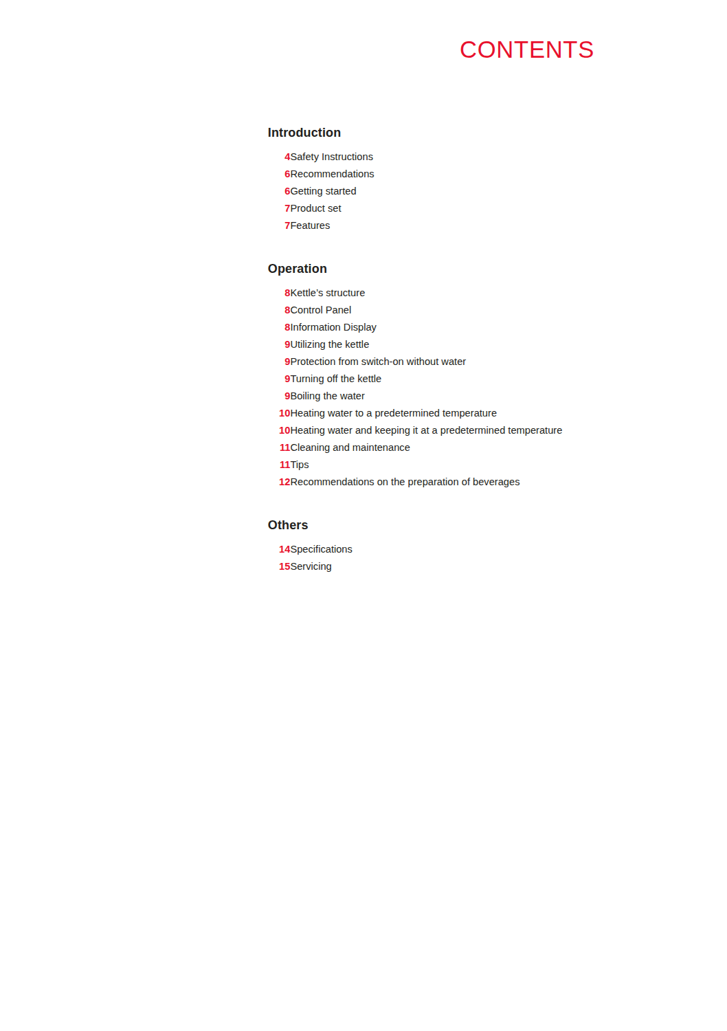CONTENTS
Introduction
| 4 | Safety Instructions |
| 6 | Recommendations |
| 6 | Getting started |
| 7 | Product set |
| 7 | Features |
Operation
| 8 | Kettle’s structure |
| 8 | Control Panel |
| 8 | Information Display |
| 9 | Utilizing the kettle |
| 9 | Protection from switch-on without water |
| 9 | Turning off the kettle |
| 9 | Boiling the water |
| 10 | Heating water to a predetermined temperature |
| 10 | Heating water and keeping it at a predetermined temperature |
| 11 | Cleaning and maintenance |
| 11 | Tips |
| 12 | Recommendations on the preparation of beverages |
Others
| 14 | Specifications |
| 15 | Servicing |